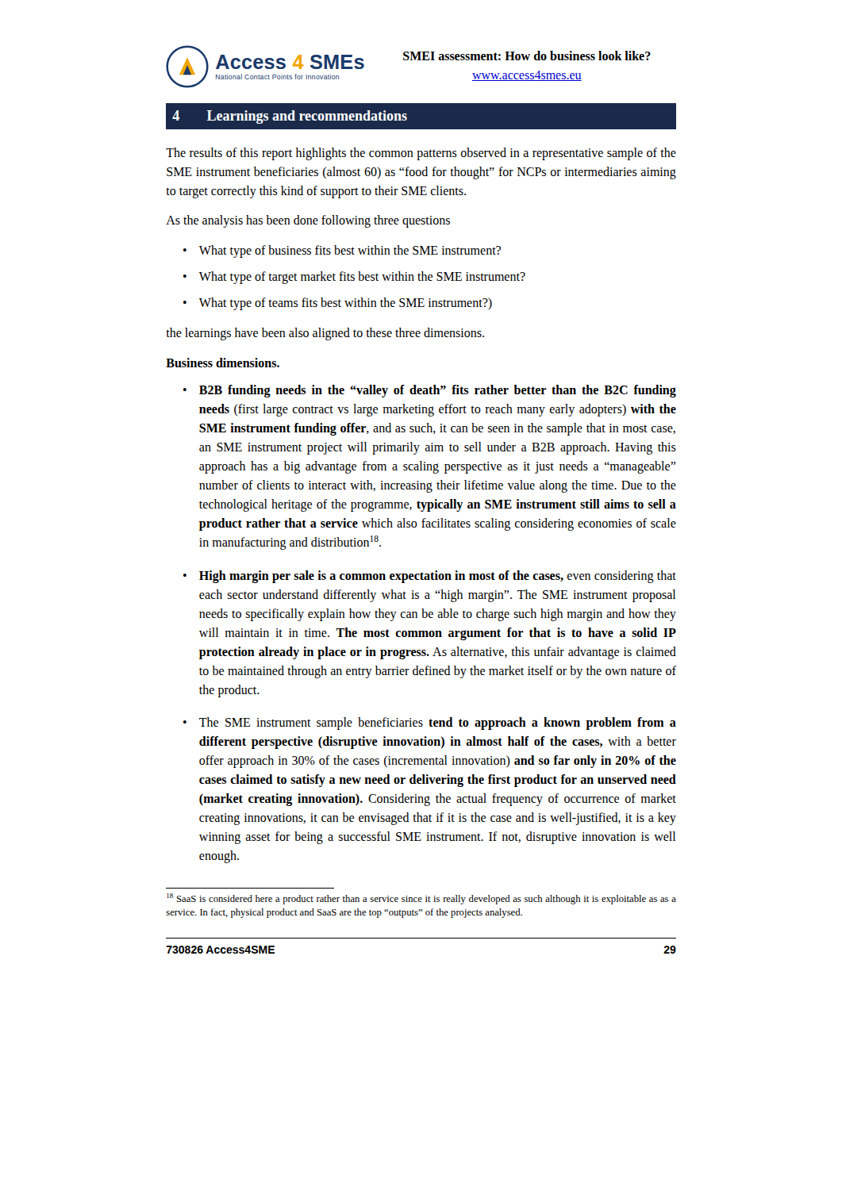Access 4 SMEs
National Contact Points for Innovation
SMEI assessment: How do business look like?
www.access4smes.eu
4 Learnings and recommendations
The results of this report highlights the common patterns observed in a representative sample of the SME instrument beneficiaries (almost 60) as “food for thought” for NCPs or intermediaries aiming to target correctly this kind of support to their SME clients.
As the analysis has been done following three questions
What type of business fits best within the SME instrument?
What type of target market fits best within the SME instrument?
What type of teams fits best within the SME instrument?)
the learnings have been also aligned to these three dimensions.
Business dimensions.
B2B funding needs in the “valley of death” fits rather better than the B2C funding needs (first large contract vs large marketing effort to reach many early adopters) with the SME instrument funding offer, and as such, it can be seen in the sample that in most case, an SME instrument project will primarily aim to sell under a B2B approach. Having this approach has a big advantage from a scaling perspective as it just needs a “manageable” number of clients to interact with, increasing their lifetime value along the time. Due to the technological heritage of the programme, typically an SME instrument still aims to sell a product rather that a service which also facilitates scaling considering economies of scale in manufacturing and distribution18.
High margin per sale is a common expectation in most of the cases, even considering that each sector understand differently what is a “high margin”. The SME instrument proposal needs to specifically explain how they can be able to charge such high margin and how they will maintain it in time. The most common argument for that is to have a solid IP protection already in place or in progress. As alternative, this unfair advantage is claimed to be maintained through an entry barrier defined by the market itself or by the own nature of the product.
The SME instrument sample beneficiaries tend to approach a known problem from a different perspective (disruptive innovation) in almost half of the cases, with a better offer approach in 30% of the cases (incremental innovation) and so far only in 20% of the cases claimed to satisfy a new need or delivering the first product for an unserved need (market creating innovation). Considering the actual frequency of occurrence of market creating innovations, it can be envisaged that if it is the case and is well-justified, it is a key winning asset for being a successful SME instrument. If not, disruptive innovation is well enough.
18 SaaS is considered here a product rather than a service since it is really developed as such although it is exploitable as as a service. In fact, physical product and SaaS are the top “outputs” of the projects analysed.
730826 Access4SME 29